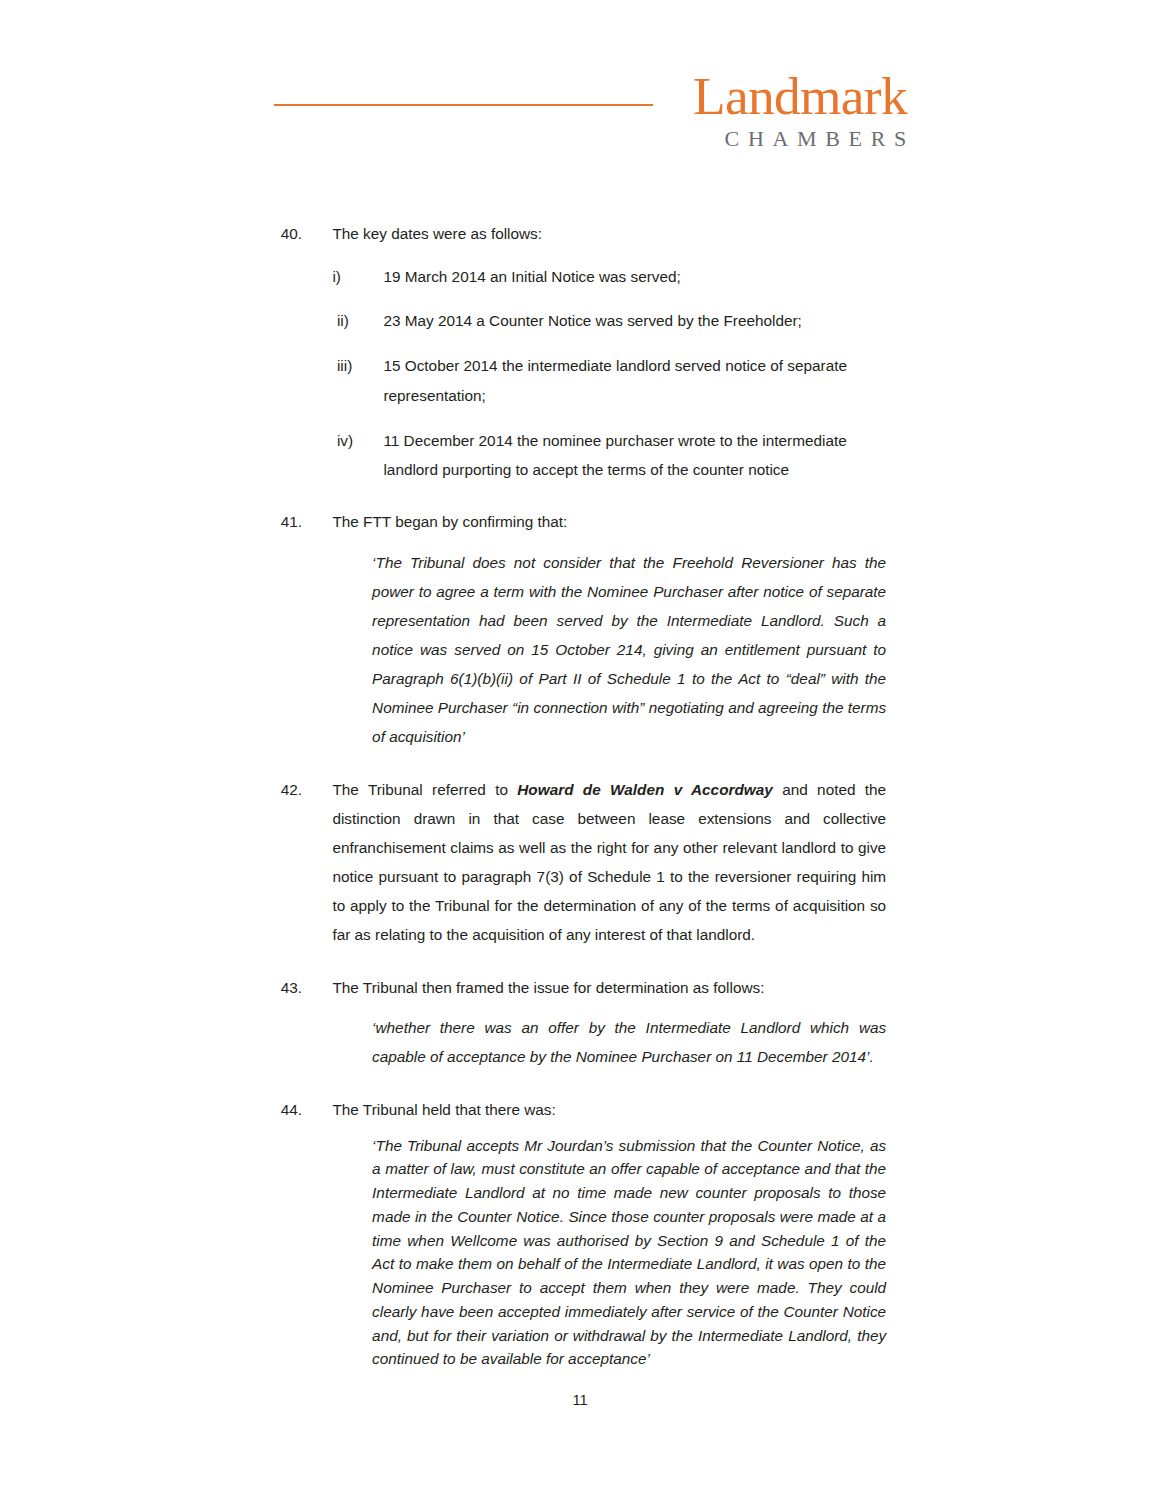Landmark CHAMBERS
40. The key dates were as follows:
i) 19 March 2014 an Initial Notice was served;
ii) 23 May 2014 a Counter Notice was served by the Freeholder;
iii) 15 October 2014 the intermediate landlord served notice of separate representation;
iv) 11 December 2014 the nominee purchaser wrote to the intermediate landlord purporting to accept the terms of the counter notice
41. The FTT began by confirming that:
‘The Tribunal does not consider that the Freehold Reversioner has the power to agree a term with the Nominee Purchaser after notice of separate representation had been served by the Intermediate Landlord. Such a notice was served on 15 October 214, giving an entitlement pursuant to Paragraph 6(1)(b)(ii) of Part II of Schedule 1 to the Act to “deal” with the Nominee Purchaser “in connection with” negotiating and agreeing the terms of acquisition’
42. The Tribunal referred to Howard de Walden v Accordway and noted the distinction drawn in that case between lease extensions and collective enfranchisement claims as well as the right for any other relevant landlord to give notice pursuant to paragraph 7(3) of Schedule 1 to the reversioner requiring him to apply to the Tribunal for the determination of any of the terms of acquisition so far as relating to the acquisition of any interest of that landlord.
43. The Tribunal then framed the issue for determination as follows:
‘whether there was an offer by the Intermediate Landlord which was capable of acceptance by the Nominee Purchaser on 11 December 2014’.
44. The Tribunal held that there was:
‘The Tribunal accepts Mr Jourdan’s submission that the Counter Notice, as a matter of law, must constitute an offer capable of acceptance and that the Intermediate Landlord at no time made new counter proposals to those made in the Counter Notice. Since those counter proposals were made at a time when Wellcome was authorised by Section 9 and Schedule 1 of the Act to make them on behalf of the Intermediate Landlord, it was open to the Nominee Purchaser to accept them when they were made. They could clearly have been accepted immediately after service of the Counter Notice and, but for their variation or withdrawal by the Intermediate Landlord, they continued to be available for acceptance’
11